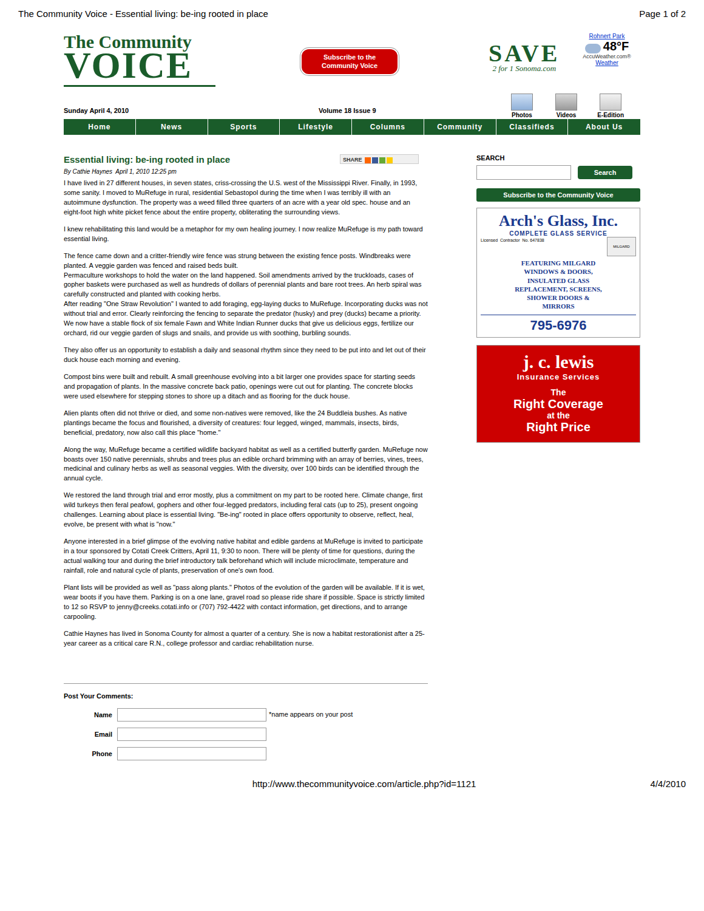The Community Voice - Essential living: be-ing rooted in place Page 1 of 2
The Community
VOICE
Subscribe to the
Community Voice
SAVE
2 for 1 Sonoma.com
Rohnert Park
48°F
AccuWeather.com®
Weather
Sunday April 4, 2010
Volume 18 Issue 9
Photos
Videos
E-Edition
Home News Sports Lifestyle Columns Community Classifieds About Us
SHARE
Essential living: be-ing rooted in place
By Cathie Haynes April 1, 2010 12:25 pm
I have lived in 27 different houses, in seven states, criss-crossing the U.S. west of the Mississippi River. Finally, in 1993, some sanity. I moved to MuRefuge in rural, residential Sebastopol during the time when I was terribly ill with an autoimmune dysfunction. The property was a weed filled three quarters of an acre with a year old spec. house and an eight-foot high white picket fence about the entire property, obliterating the surrounding views.
I knew rehabilitating this land would be a metaphor for my own healing journey. I now realize MuRefuge is my path toward essential living.
The fence came down and a critter-friendly wire fence was strung between the existing fence posts. Windbreaks were planted. A veggie garden was fenced and raised beds built.
Permaculture workshops to hold the water on the land happened. Soil amendments arrived by the truckloads, cases of gopher baskets were purchased as well as hundreds of dollars of perennial plants and bare root trees. An herb spiral was carefully constructed and planted with cooking herbs.
After reading "One Straw Revolution" I wanted to add foraging, egg-laying ducks to MuRefuge. Incorporating ducks was not without trial and error. Clearly reinforcing the fencing to separate the predator (husky) and prey (ducks) became a priority. We now have a stable flock of six female Fawn and White Indian Runner ducks that give us delicious eggs, fertilize our orchard, rid our veggie garden of slugs and snails, and provide us with soothing, burbling sounds.
They also offer us an opportunity to establish a daily and seasonal rhythm since they need to be put into and let out of their duck house each morning and evening.
Compost bins were built and rebuilt. A small greenhouse evolving into a bit larger one provides space for starting seeds and propagation of plants. In the massive concrete back patio, openings were cut out for planting. The concrete blocks were used elsewhere for stepping stones to shore up a ditach and as flooring for the duck house.
Alien plants often did not thrive or died, and some non-natives were removed, like the 24 Buddleia bushes. As native plantings became the focus and flourished, a diversity of creatures: four legged, winged, mammals, insects, birds, beneficial, predatory, now also call this place "home."
Along the way, MuRefuge became a certified wildlife backyard habitat as well as a certified butterfly garden. MuRefuge now boasts over 150 native perennials, shrubs and trees plus an edible orchard brimming with an array of berries, vines, trees, medicinal and culinary herbs as well as seasonal veggies. With the diversity, over 100 birds can be identified through the annual cycle.
We restored the land through trial and error mostly, plus a commitment on my part to be rooted here. Climate change, first wild turkeys then feral peafowl, gophers and other four-legged predators, including feral cats (up to 25), present ongoing challenges. Learning about place is essential living. "Be-ing" rooted in place offers opportunity to observe, reflect, heal, evolve, be present with what is "now."
Anyone interested in a brief glimpse of the evolving native habitat and edible gardens at MuRefuge is invited to participate in a tour sponsored by Cotati Creek Critters, April 11, 9:30 to noon. There will be plenty of time for questions, during the actual walking tour and during the brief introductory talk beforehand which will include microclimate, temperature and rainfall, role and natural cycle of plants, preservation of one's own food.
Plant lists will be provided as well as "pass along plants." Photos of the evolution of the garden will be available. If it is wet, wear boots if you have them. Parking is on a one lane, gravel road so please ride share if possible. Space is strictly limited to 12 so RSVP to jenny@creeks.cotati.info or (707) 792-4422 with contact information, get directions, and to arrange carpooling.
Cathie Haynes has lived in Sonoma County for almost a quarter of a century. She is now a habitat restorationist after a 25-year career as a critical care R.N., college professor and cardiac rehabilitation nurse.
SEARCH
Search
Subscribe to the Community Voice
Arch's Glass, Inc.
COMPLETE GLASS SERVICE
MILGARD
Licensed Contractor No. 647838
FEATURING MILGARD
WINDOWS & DOORS,
INSULATED GLASS
REPLACEMENT, SCREENS,
SHOWER DOORS &
MIRRORS
795-6976
j. c. lewis
Insurance Services
The
Right Coverage
at the
Right Price
Post Your Comments:
Name*name appears on your post
Email
Phone
http://www.thecommunityvoice.com/article.php?id=1121 4/4/2010